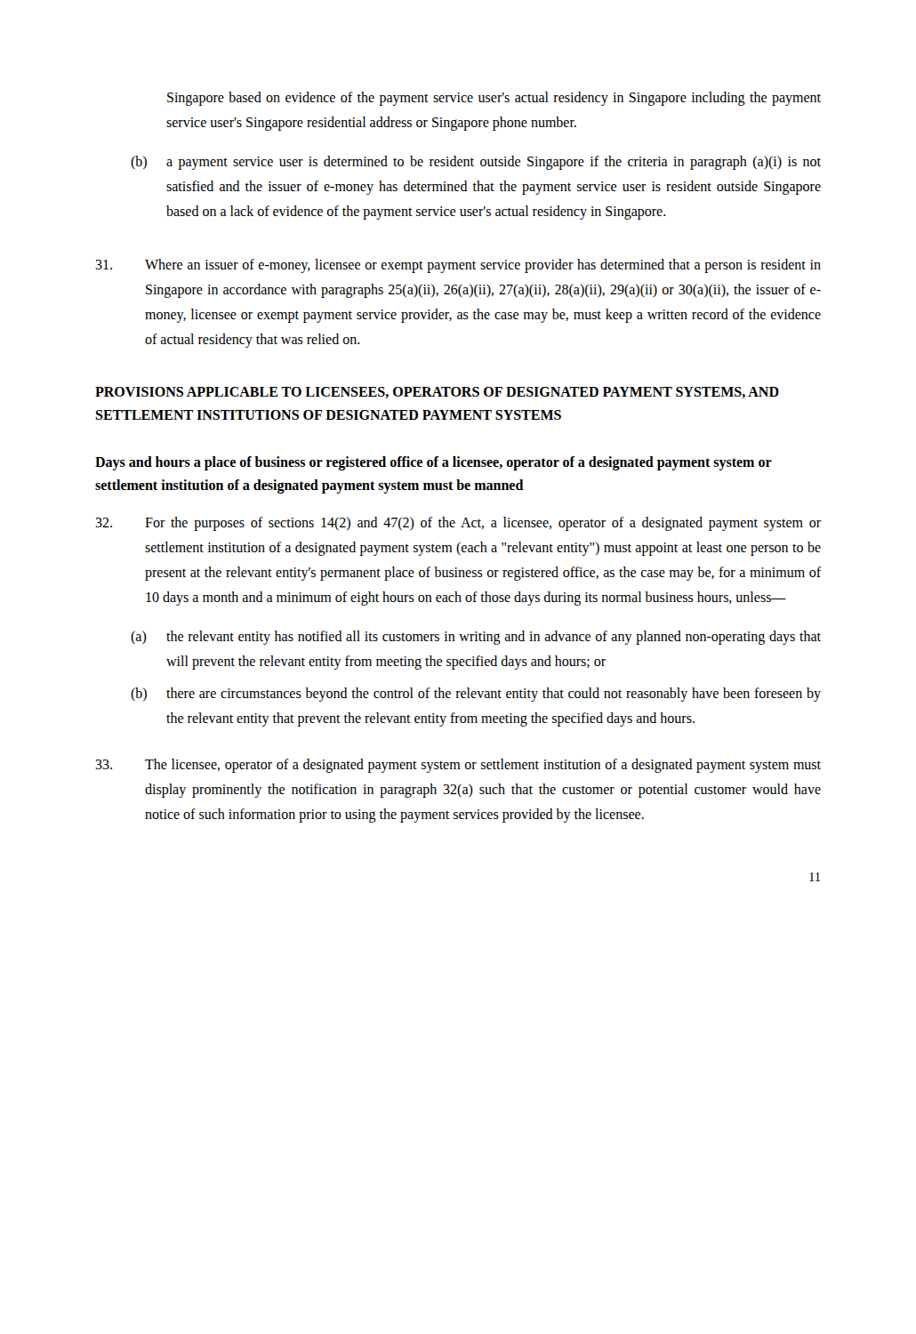Singapore based on evidence of the payment service user's actual residency in Singapore including the payment service user's Singapore residential address or Singapore phone number.
(b) a payment service user is determined to be resident outside Singapore if the criteria in paragraph (a)(i) is not satisfied and the issuer of e-money has determined that the payment service user is resident outside Singapore based on a lack of evidence of the payment service user's actual residency in Singapore.
31. Where an issuer of e-money, licensee or exempt payment service provider has determined that a person is resident in Singapore in accordance with paragraphs 25(a)(ii), 26(a)(ii), 27(a)(ii), 28(a)(ii), 29(a)(ii) or 30(a)(ii), the issuer of e-money, licensee or exempt payment service provider, as the case may be, must keep a written record of the evidence of actual residency that was relied on.
Provisions applicable to licensees, operators of designated payment systems, and settlement institutions of designated payment systems
Days and hours a place of business or registered office of a licensee, operator of a designated payment system or settlement institution of a designated payment system must be manned
32. For the purposes of sections 14(2) and 47(2) of the Act, a licensee, operator of a designated payment system or settlement institution of a designated payment system (each a "relevant entity") must appoint at least one person to be present at the relevant entity's permanent place of business or registered office, as the case may be, for a minimum of 10 days a month and a minimum of eight hours on each of those days during its normal business hours, unless—
(a) the relevant entity has notified all its customers in writing and in advance of any planned non-operating days that will prevent the relevant entity from meeting the specified days and hours; or
(b) there are circumstances beyond the control of the relevant entity that could not reasonably have been foreseen by the relevant entity that prevent the relevant entity from meeting the specified days and hours.
33. The licensee, operator of a designated payment system or settlement institution of a designated payment system must display prominently the notification in paragraph 32(a) such that the customer or potential customer would have notice of such information prior to using the payment services provided by the licensee.
11